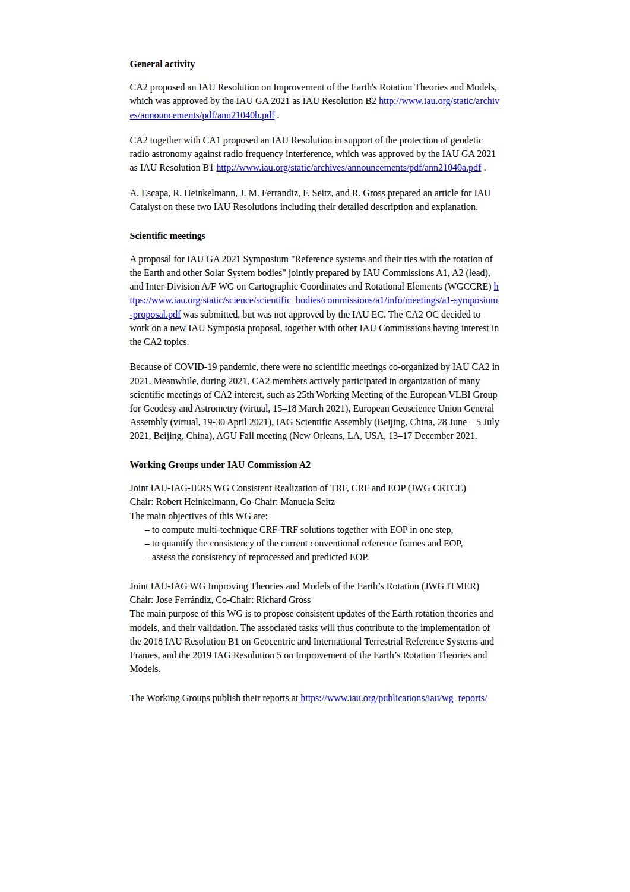General activity
CA2 proposed an IAU Resolution on Improvement of the Earth's Rotation Theories and Models, which was approved by the IAU GA 2021 as IAU Resolution B2 http://www.iau.org/static/archives/announcements/pdf/ann21040b.pdf .
CA2 together with CA1 proposed an IAU Resolution in support of the protection of geodetic radio astronomy against radio frequency interference, which was approved by the IAU GA 2021 as IAU Resolution B1 http://www.iau.org/static/archives/announcements/pdf/ann21040a.pdf .
A. Escapa, R. Heinkelmann, J. M. Ferrandiz, F. Seitz, and R. Gross prepared an article for IAU Catalyst on these two IAU Resolutions including their detailed description and explanation.
Scientific meetings
A proposal for IAU GA 2021 Symposium "Reference systems and their ties with the rotation of the Earth and other Solar System bodies" jointly prepared by IAU Commissions A1, A2 (lead), and Inter-Division A/F WG on Cartographic Coordinates and Rotational Elements (WGCCRE) https://www.iau.org/static/science/scientific_bodies/commissions/a1/info/meetings/a1-symposium-proposal.pdf was submitted, but was not approved by the IAU EC. The CA2 OC decided to work on a new IAU Symposia proposal, together with other IAU Commissions having interest in the CA2 topics.
Because of COVID-19 pandemic, there were no scientific meetings co-organized by IAU CA2 in 2021. Meanwhile, during 2021, CA2 members actively participated in organization of many scientific meetings of CA2 interest, such as 25th Working Meeting of the European VLBI Group for Geodesy and Astrometry (virtual, 15–18 March 2021), European Geoscience Union General Assembly (virtual, 19-30 April 2021), IAG Scientific Assembly (Beijing, China, 28 June – 5 July 2021, Beijing, China), AGU Fall meeting (New Orleans, LA, USA, 13–17 December 2021.
Working Groups under IAU Commission A2
Joint IAU-IAG-IERS WG Consistent Realization of TRF, CRF and EOP (JWG CRTCE)
Chair: Robert Heinkelmann, Co-Chair: Manuela Seitz
The main objectives of this WG are:
– to compute multi-technique CRF-TRF solutions together with EOP in one step,
– to quantify the consistency of the current conventional reference frames and EOP,
– assess the consistency of reprocessed and predicted EOP.
Joint IAU-IAG WG Improving Theories and Models of the Earth’s Rotation (JWG ITMER)
Chair: Jose Ferrándiz, Co-Chair: Richard Gross
The main purpose of this WG is to propose consistent updates of the Earth rotation theories and models, and their validation. The associated tasks will thus contribute to the implementation of the 2018 IAU Resolution B1 on Geocentric and International Terrestrial Reference Systems and Frames, and the 2019 IAG Resolution 5 on Improvement of the Earth’s Rotation Theories and Models.
The Working Groups publish their reports at https://www.iau.org/publications/iau/wg_reports/